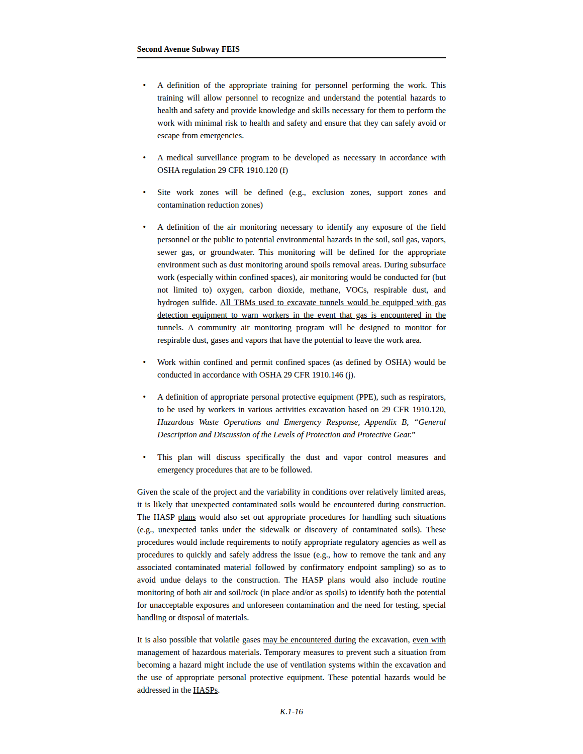Second Avenue Subway FEIS
A definition of the appropriate training for personnel performing the work. This training will allow personnel to recognize and understand the potential hazards to health and safety and provide knowledge and skills necessary for them to perform the work with minimal risk to health and safety and ensure that they can safely avoid or escape from emergencies.
A medical surveillance program to be developed as necessary in accordance with OSHA regulation 29 CFR 1910.120 (f)
Site work zones will be defined (e.g., exclusion zones, support zones and contamination reduction zones)
A definition of the air monitoring necessary to identify any exposure of the field personnel or the public to potential environmental hazards in the soil, soil gas, vapors, sewer gas, or groundwater. This monitoring will be defined for the appropriate environment such as dust monitoring around spoils removal areas. During subsurface work (especially within confined spaces), air monitoring would be conducted for (but not limited to) oxygen, carbon dioxide, methane, VOCs, respirable dust, and hydrogen sulfide. All TBMs used to excavate tunnels would be equipped with gas detection equipment to warn workers in the event that gas is encountered in the tunnels. A community air monitoring program will be designed to monitor for respirable dust, gases and vapors that have the potential to leave the work area.
Work within confined and permit confined spaces (as defined by OSHA) would be conducted in accordance with OSHA 29 CFR 1910.146 (j).
A definition of appropriate personal protective equipment (PPE), such as respirators, to be used by workers in various activities excavation based on 29 CFR 1910.120, Hazardous Waste Operations and Emergency Response, Appendix B, “General Description and Discussion of the Levels of Protection and Protective Gear.”
This plan will discuss specifically the dust and vapor control measures and emergency procedures that are to be followed.
Given the scale of the project and the variability in conditions over relatively limited areas, it is likely that unexpected contaminated soils would be encountered during construction. The HASP plans would also set out appropriate procedures for handling such situations (e.g., unexpected tanks under the sidewalk or discovery of contaminated soils). These procedures would include requirements to notify appropriate regulatory agencies as well as procedures to quickly and safely address the issue (e.g., how to remove the tank and any associated contaminated material followed by confirmatory endpoint sampling) so as to avoid undue delays to the construction. The HASP plans would also include routine monitoring of both air and soil/rock (in place and/or as spoils) to identify both the potential for unacceptable exposures and unforeseen contamination and the need for testing, special handling or disposal of materials.
It is also possible that volatile gases may be encountered during the excavation, even with management of hazardous materials. Temporary measures to prevent such a situation from becoming a hazard might include the use of ventilation systems within the excavation and the use of appropriate personal protective equipment. These potential hazards would be addressed in the HASPs.
K.1-16